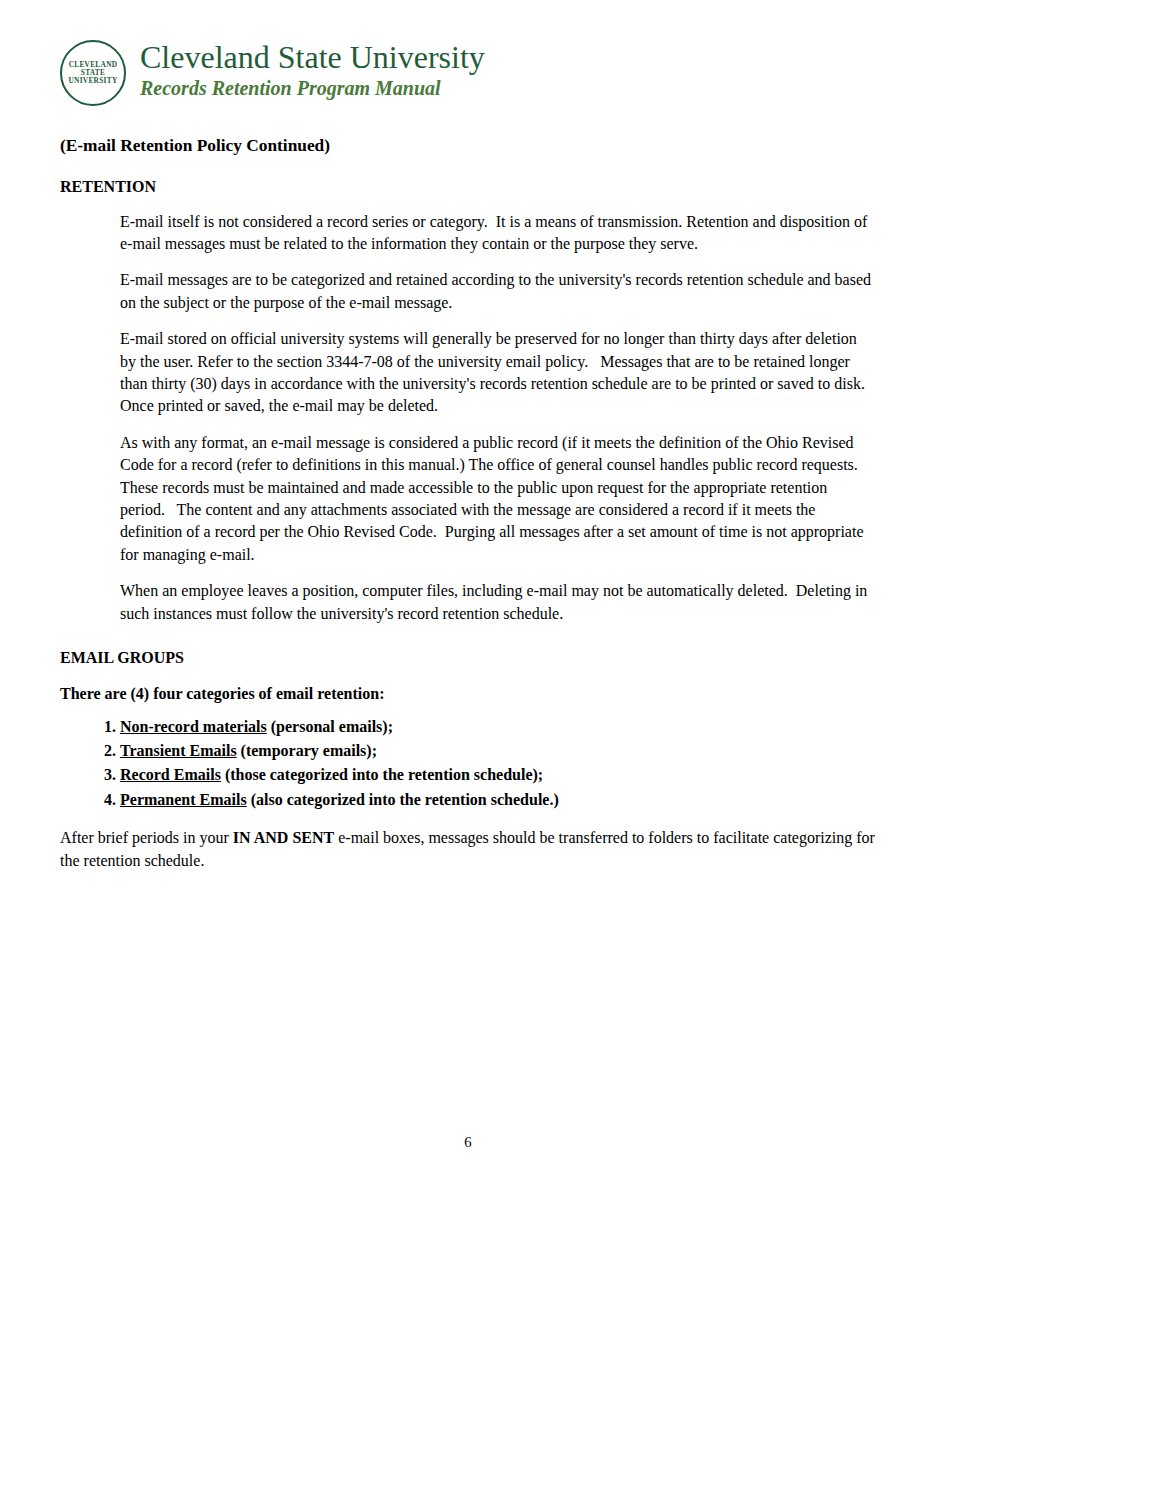CLEVELAND
STATE
UNIVERSITY
Cleveland State University
Records Retention Program Manual
(E-mail Retention Policy Continued)
RETENTION
E-mail itself is not considered a record series or category. It is a means of transmission. Retention and disposition of e-mail messages must be related to the information they contain or the purpose they serve.
E-mail messages are to be categorized and retained according to the university's records retention schedule and based on the subject or the purpose of the e-mail message.
E-mail stored on official university systems will generally be preserved for no longer than thirty days after deletion by the user. Refer to the section 3344-7-08 of the university email policy. Messages that are to be retained longer than thirty (30) days in accordance with the university's records retention schedule are to be printed or saved to disk. Once printed or saved, the e-mail may be deleted.
As with any format, an e-mail message is considered a public record (if it meets the definition of the Ohio Revised Code for a record (refer to definitions in this manual.) The office of general counsel handles public record requests. These records must be maintained and made accessible to the public upon request for the appropriate retention period. The content and any attachments associated with the message are considered a record if it meets the definition of a record per the Ohio Revised Code. Purging all messages after a set amount of time is not appropriate for managing e-mail.
When an employee leaves a position, computer files, including e-mail may not be automatically deleted. Deleting in such instances must follow the university's record retention schedule.
EMAIL GROUPS
There are (4) four categories of email retention:
Non-record materials (personal emails);
Transient Emails (temporary emails);
Record Emails (those categorized into the retention schedule);
Permanent Emails (also categorized into the retention schedule.)
After brief periods in your IN AND SENT e-mail boxes, messages should be transferred to folders to facilitate categorizing for the retention schedule.
6